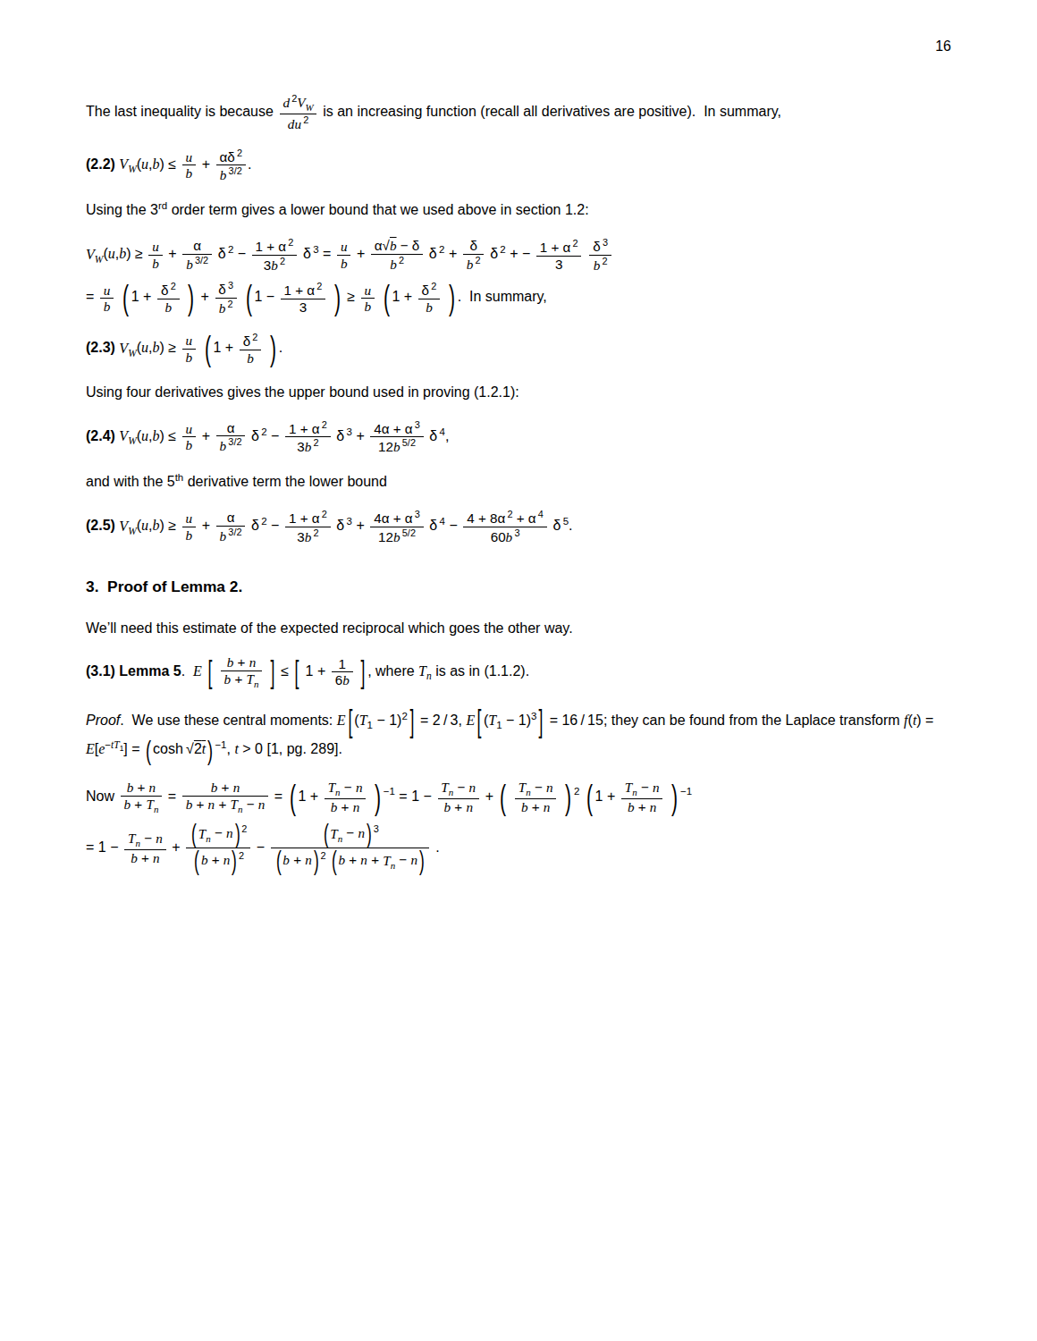16
The last inequality is because d 2VW du 2 is an increasing function (recall all derivatives are positive). In summary,
(2.2) VW(u,b) ≤ ub + αδ 2 b 3/2.
Using the 3rd order term gives a lower bound that we used above in section 1.2:
VW(u,b) ≥ ub + αb 3/2 δ 2 − 1 + α 23b 2 δ 3 = ub + α√b − δ b 2 δ 2 + δb 2 δ 2 + − 1 + α 23 δ 3 b 2 = ub (1 + δ 2 b ) + δ 3 b 2 (1 − 1 + α 23 ) ≥ ub (1 + δ 2 b ). In summary,
(2.3) VW(u,b) ≥ ub (1 + δ 2 b ).
Using four derivatives gives the upper bound used in proving (1.2.1):
(2.4) VW(u,b) ≤ ub + αb 3/2 δ 2 − 1 + α 23b 2 δ 3 + 4α + α 312b 5/2 δ 4,
and with the 5th derivative term the lower bound
(2.5) VW(u,b) ≥ ub + αb 3/2 δ 2 − 1 + α 23b 2 δ 3 + 4α + α 312b 5/2 δ 4 − 4 + 8α 2 + α 460b 3 δ 5.
3. Proof of Lemma 2.
We’ll need this estimate of the expected reciprocal which goes the other way.
(3.1) Lemma 5. E [ b + n b + Tn ] ≤ [ 1 + 16b ], where Tn is as in (1.1.2).
Proof. We use these central moments: E[(T1 − 1)2] = 2 / 3, E[(T1 − 1)3] = 16 / 15; they can be found from the Laplace transform f(t) = E[e−tT1] = (cosh √2t)−1, t > 0 [1, pg. 289].
Now b + n b + Tn = b + n b + n + Tn − n = (1 + Tn − n b + n )−1 = 1 − Tn − n b + n + ( Tn − n b + n )2 (1 + Tn − n b + n )−1 = 1 − Tn − n b + n + (Tn − n)2(b + n)2 − (Tn − n)3(b + n)2 (b + n + Tn − n) .